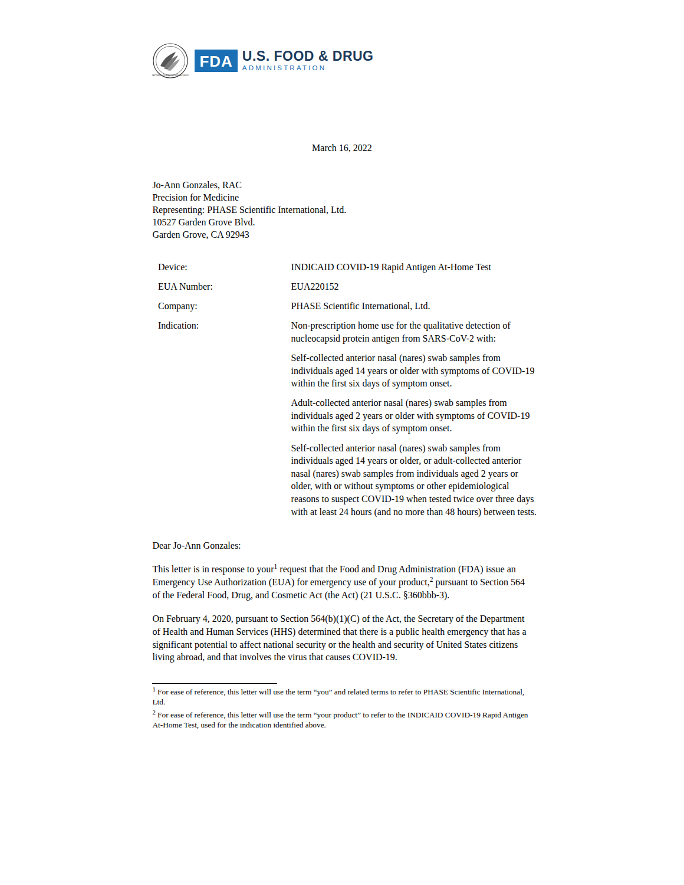DEPARTMENT OF HEALTH & HUMAN SERVICES
FDA
U.S. FOOD & DRUG ADMINISTRATION
March 16, 2022
Jo-Ann Gonzales, RAC
Precision for Medicine
Representing: PHASE Scientific International, Ltd.
10527 Garden Grove Blvd.
Garden Grove, CA 92943
| Device: | INDICAID COVID-19 Rapid Antigen At-Home Test |
| EUA Number: | EUA220152 |
| Company: | PHASE Scientific International, Ltd. |
| Indication: | Non-prescription home use for the qualitative detection of nucleocapsid protein antigen from SARS-CoV-2 with: Self-collected anterior nasal (nares) swab samples from individuals aged 14 years or older with symptoms of COVID-19 within the first six days of symptom onset. Adult-collected anterior nasal (nares) swab samples from individuals aged 2 years or older with symptoms of COVID-19 within the first six days of symptom onset. Self-collected anterior nasal (nares) swab samples from individuals aged 14 years or older, or adult-collected anterior nasal (nares) swab samples from individuals aged 2 years or older, with or without symptoms or other epidemiological reasons to suspect COVID-19 when tested twice over three days with at least 24 hours (and no more than 48 hours) between tests. |
Dear Jo-Ann Gonzales:
This letter is in response to your1 request that the Food and Drug Administration (FDA) issue an Emergency Use Authorization (EUA) for emergency use of your product,2 pursuant to Section 564 of the Federal Food, Drug, and Cosmetic Act (the Act) (21 U.S.C. §360bbb-3).
On February 4, 2020, pursuant to Section 564(b)(1)(C) of the Act, the Secretary of the Department of Health and Human Services (HHS) determined that there is a public health emergency that has a significant potential to affect national security or the health and security of United States citizens living abroad, and that involves the virus that causes COVID-19.
1 For ease of reference, this letter will use the term “you” and related terms to refer to PHASE Scientific International, Ltd.
2 For ease of reference, this letter will use the term “your product” to refer to the INDICAID COVID-19 Rapid Antigen At-Home Test, used for the indication identified above.